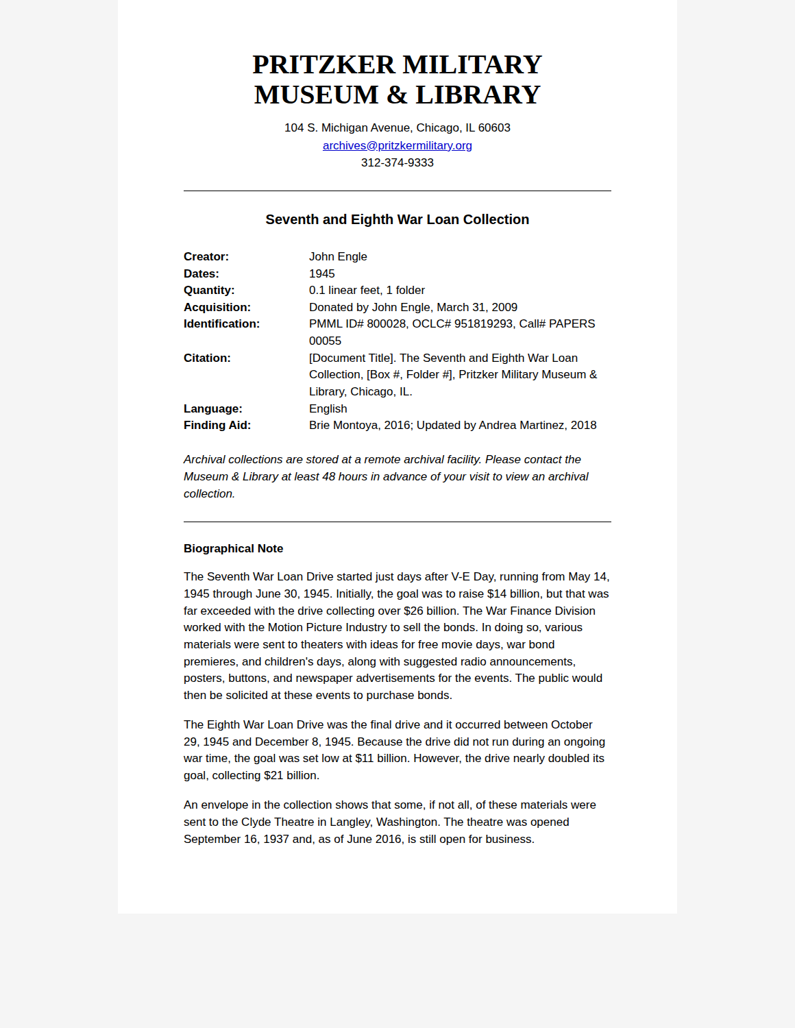PRITZKER MILITARY
MUSEUM & LIBRARY
104 S. Michigan Avenue, Chicago, IL 60603
archives@pritzkermilitary.org
312-374-9333
Seventh and Eighth War Loan Collection
| Creator: | John Engle |
| Dates: | 1945 |
| Quantity: | 0.1 linear feet, 1 folder |
| Acquisition: | Donated by John Engle, March 31, 2009 |
| Identification: | PMML ID# 800028, OCLC# 951819293, Call# PAPERS 00055 |
| Citation: | [Document Title]. The Seventh and Eighth War Loan Collection, [Box #, Folder #], Pritzker Military Museum & Library, Chicago, IL. |
| Language: | English |
| Finding Aid: | Brie Montoya, 2016; Updated by Andrea Martinez, 2018 |
Archival collections are stored at a remote archival facility. Please contact the Museum & Library at least 48 hours in advance of your visit to view an archival collection.
Biographical Note
The Seventh War Loan Drive started just days after V-E Day, running from May 14, 1945 through June 30, 1945. Initially, the goal was to raise $14 billion, but that was far exceeded with the drive collecting over $26 billion. The War Finance Division worked with the Motion Picture Industry to sell the bonds. In doing so, various materials were sent to theaters with ideas for free movie days, war bond premieres, and children's days, along with suggested radio announcements, posters, buttons, and newspaper advertisements for the events. The public would then be solicited at these events to purchase bonds.
The Eighth War Loan Drive was the final drive and it occurred between October 29, 1945 and December 8, 1945. Because the drive did not run during an ongoing war time, the goal was set low at $11 billion. However, the drive nearly doubled its goal, collecting $21 billion.
An envelope in the collection shows that some, if not all, of these materials were sent to the Clyde Theatre in Langley, Washington. The theatre was opened September 16, 1937 and, as of June 2016, is still open for business.